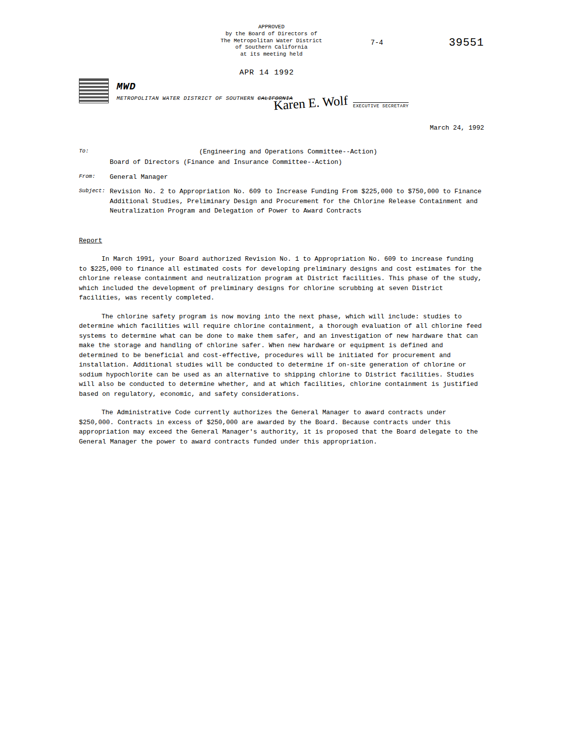APPROVED
by the Board of Directors of
The Metropolitan Water District
of Southern California
at its meeting held
7-4
39551
APR 14 1992
MWD METROPOLITAN WATER DISTRICT OF SOUTHERN CALIFORNIA
Karen E. Wolf EXECUTIVE SECRETARY
March 24, 1992
| To: | (Engineering and Operations Committee--Action) Board of Directors (Finance and Insurance Committee--Action) |
| From: | General Manager |
| Subject: | Revision No. 2 to Appropriation No. 609 to Increase Funding From $225,000 to $750,000 to Finance Additional Studies, Preliminary Design and Procurement for the Chlorine Release Containment and Neutralization Program and Delegation of Power to Award Contracts |
Report
In March 1991, your Board authorized Revision No. 1 to Appropriation No. 609 to increase funding to $225,000 to finance all estimated costs for developing preliminary designs and cost estimates for the chlorine release containment and neutralization program at District facilities. This phase of the study, which included the development of preliminary designs for chlorine scrubbing at seven District facilities, was recently completed.
The chlorine safety program is now moving into the next phase, which will include: studies to determine which facilities will require chlorine containment, a thorough evaluation of all chlorine feed systems to determine what can be done to make them safer, and an investigation of new hardware that can make the storage and handling of chlorine safer. When new hardware or equipment is defined and determined to be beneficial and cost-effective, procedures will be initiated for procurement and installation. Additional studies will be conducted to determine if on-site generation of chlorine or sodium hypochlorite can be used as an alternative to shipping chlorine to District facilities. Studies will also be conducted to determine whether, and at which facilities, chlorine containment is justified based on regulatory, economic, and safety considerations.
The Administrative Code currently authorizes the General Manager to award contracts under $250,000. Contracts in excess of $250,000 are awarded by the Board. Because contracts under this appropriation may exceed the General Manager's authority, it is proposed that the Board delegate to the General Manager the power to award contracts funded under this appropriation.